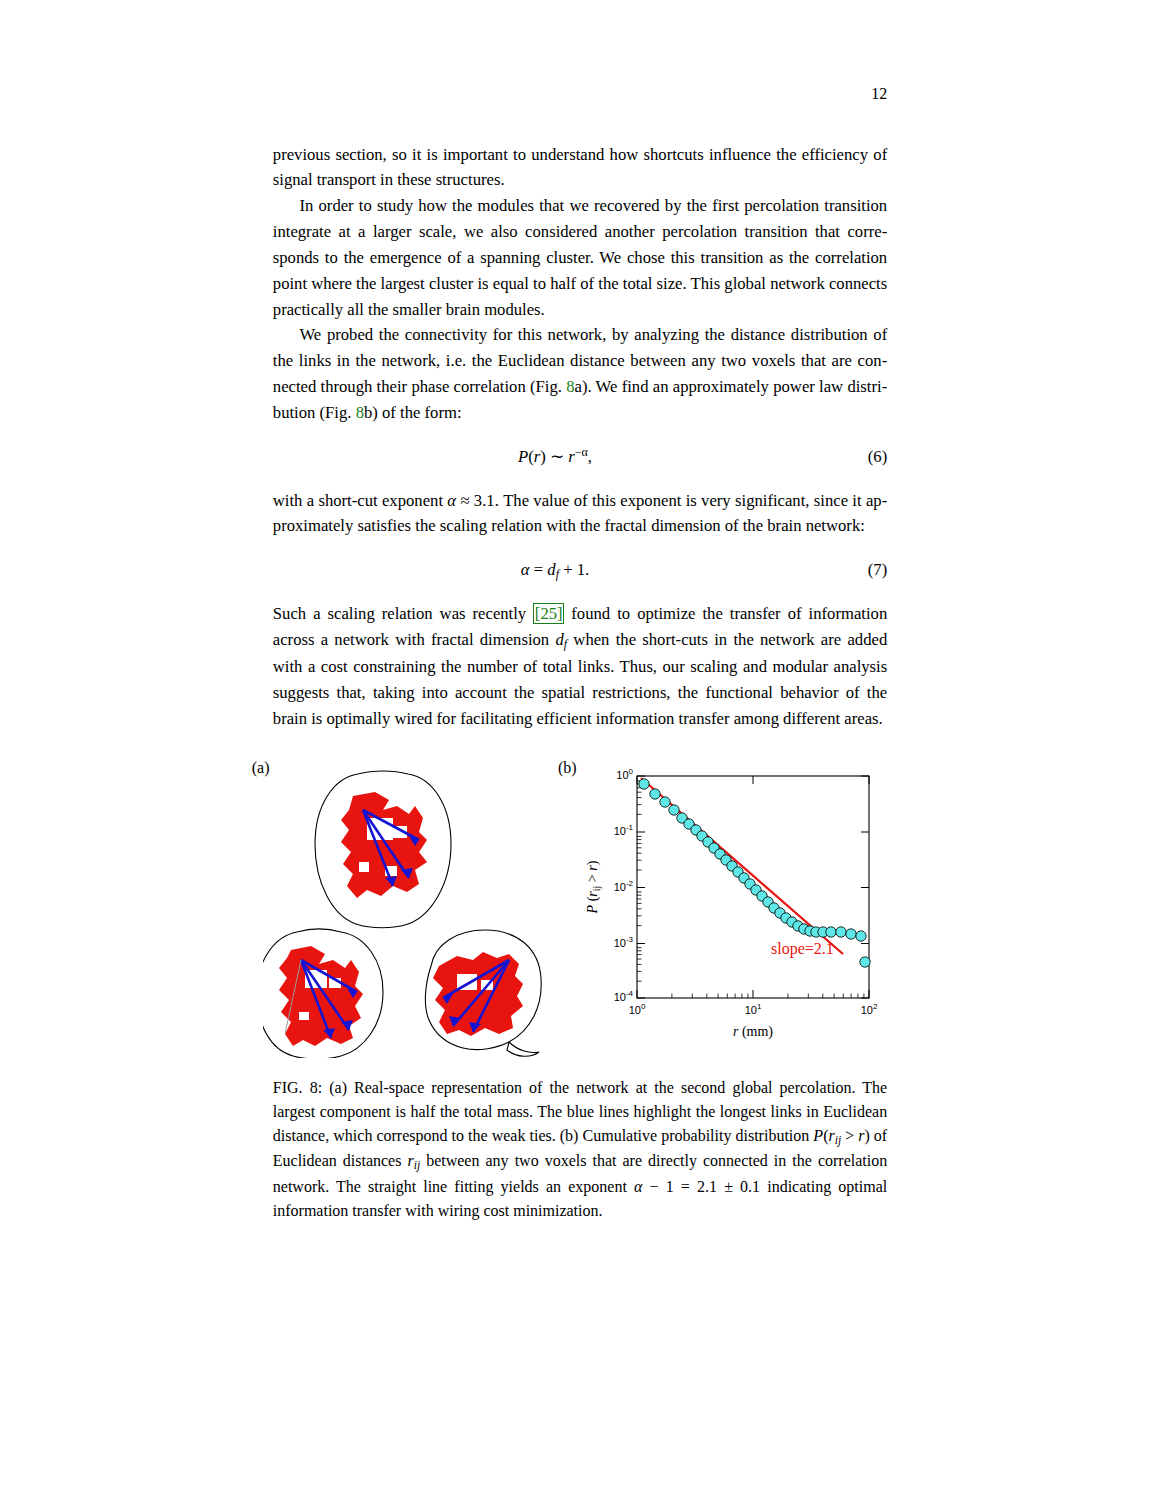12
previous section, so it is important to understand how shortcuts influence the efficiency of signal transport in these structures.
In order to study how the modules that we recovered by the first percolation transition integrate at a larger scale, we also considered another percolation transition that corresponds to the emergence of a spanning cluster. We chose this transition as the correlation point where the largest cluster is equal to half of the total size. This global network connects practically all the smaller brain modules.
We probed the connectivity for this network, by analyzing the distance distribution of the links in the network, i.e. the Euclidean distance between any two voxels that are connected through their phase correlation (Fig. 8a). We find an approximately power law distribution (Fig. 8b) of the form:
P(r) ∼ r−α,
(6)
with a short-cut exponent α ≈ 3.1. The value of this exponent is very significant, since it approximately satisfies the scaling relation with the fractal dimension of the brain network:
α = df + 1.
(7)
Such a scaling relation was recently [25] found to optimize the transfer of information across a network with fractal dimension df when the short-cuts in the network are added with a cost constraining the number of total links. Thus, our scaling and modular analysis suggests that, taking into account the spatial restrictions, the functional behavior of the brain is optimally wired for facilitating efficient information transfer among different areas.
(a)
(b)
10-4 10-3 10-2 10-1 100 100 101 102 r (mm) P (rij > r) slope=2.1
FIG. 8: (a) Real-space representation of the network at the second global percolation. The largest component is half the total mass. The blue lines highlight the longest links in Euclidean distance, which correspond to the weak ties. (b) Cumulative probability distribution P(rij > r) of Euclidean distances rij between any two voxels that are directly connected in the correlation network. The straight line fitting yields an exponent α − 1 = 2.1 ± 0.1 indicating optimal information transfer with wiring cost minimization.